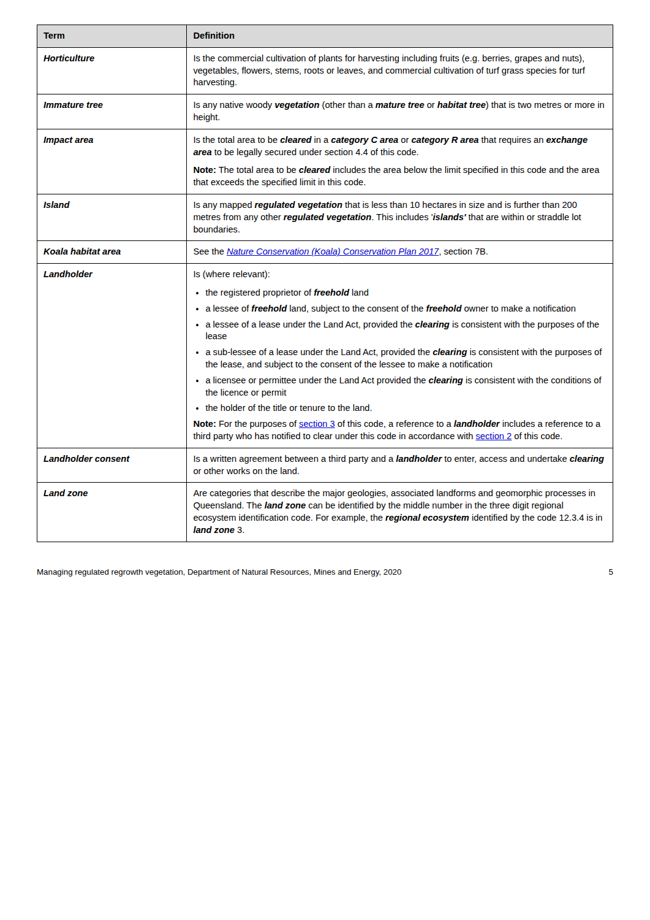| Term | Definition |
| --- | --- |
| Horticulture | Is the commercial cultivation of plants for harvesting including fruits (e.g. berries, grapes and nuts), vegetables, flowers, stems, roots or leaves, and commercial cultivation of turf grass species for turf harvesting. |
| Immature tree | Is any native woody vegetation (other than a mature tree or habitat tree ) that is two metres or more in height. |
| Impact area | Is the total area to be cleared in a category C area or category R area that requires an exchange area to be legally secured under section 4.4 of this code. Note: The total area to be cleared includes the area below the limit specified in this code and the area that exceeds the specified limit in this code. |
| Island | Is any mapped regulated vegetation that is less than 10 hectares in size and is further than 200 metres from any other regulated vegetation . This includes ' islands' that are within or straddle lot boundaries. |
| Koala habitat area | See the Nature Conservation (Koala) Conservation Plan 2017 , section 7B. |
| Landholder | Is (where relevant): the registered proprietor of freehold land a lessee of freehold land, subject to the consent of the freehold owner to make a notification a lessee of a lease under the Land Act, provided the clearing is consistent with the purposes of the lease a sub-lessee of a lease under the Land Act, provided the clearing is consistent with the purposes of the lease, and subject to the consent of the lessee to make a notification a licensee or permittee under the Land Act provided the clearing is consistent with the conditions of the licence or permit the holder of the title or tenure to the land. Note: For the purposes of section 3 of this code, a reference to a landholder includes a reference to a third party who has notified to clear under this code in accordance with section 2 of this code. |
| Landholder consent | Is a written agreement between a third party and a landholder to enter, access and undertake clearing or other works on the land. |
| Land zone | Are categories that describe the major geologies, associated landforms and geomorphic processes in Queensland. The land zone can be identified by the middle number in the three digit regional ecosystem identification code. For example, the regional ecosystem identified by the code 12.3.4 is in land zone 3. |
Managing regulated regrowth vegetation, Department of Natural Resources, Mines and Energy, 2020
5